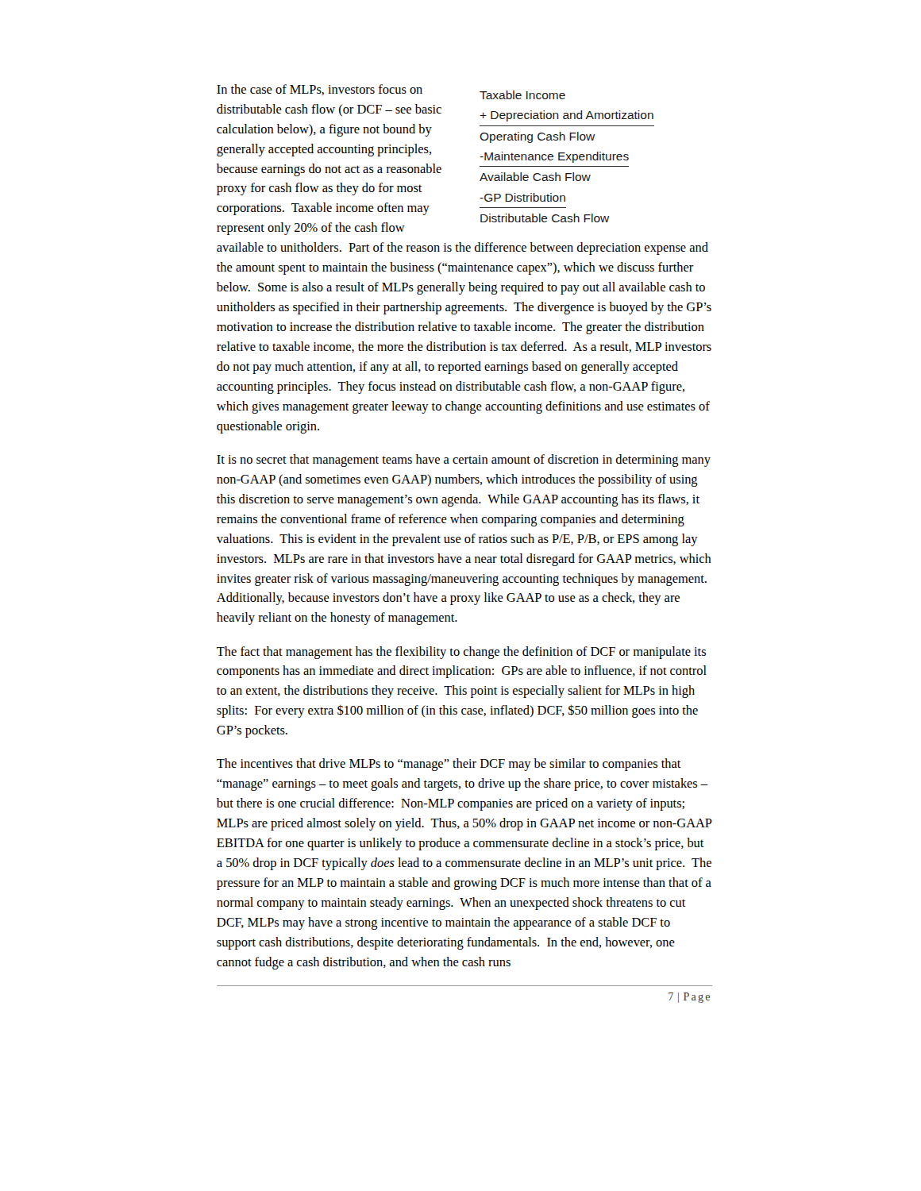Taxable Income
+ Depreciation and Amortization
Operating Cash Flow
-Maintenance Expenditures
Available Cash Flow
-GP Distribution
Distributable Cash Flow
In the case of MLPs, investors focus on distributable cash flow (or DCF – see basic calculation below), a figure not bound by generally accepted accounting principles, because earnings do not act as a reasonable proxy for cash flow as they do for most corporations. Taxable income often may represent only 20% of the cash flow available to unitholders. Part of the reason is the difference between depreciation expense and the amount spent to maintain the business (“maintenance capex”), which we discuss further below. Some is also a result of MLPs generally being required to pay out all available cash to unitholders as specified in their partnership agreements. The divergence is buoyed by the GP’s motivation to increase the distribution relative to taxable income. The greater the distribution relative to taxable income, the more the distribution is tax deferred. As a result, MLP investors do not pay much attention, if any at all, to reported earnings based on generally accepted accounting principles. They focus instead on distributable cash flow, a non-GAAP figure, which gives management greater leeway to change accounting definitions and use estimates of questionable origin.
It is no secret that management teams have a certain amount of discretion in determining many non-GAAP (and sometimes even GAAP) numbers, which introduces the possibility of using this discretion to serve management’s own agenda. While GAAP accounting has its flaws, it remains the conventional frame of reference when comparing companies and determining valuations. This is evident in the prevalent use of ratios such as P/E, P/B, or EPS among lay investors. MLPs are rare in that investors have a near total disregard for GAAP metrics, which invites greater risk of various massaging/maneuvering accounting techniques by management. Additionally, because investors don’t have a proxy like GAAP to use as a check, they are heavily reliant on the honesty of management.
The fact that management has the flexibility to change the definition of DCF or manipulate its components has an immediate and direct implication: GPs are able to influence, if not control to an extent, the distributions they receive. This point is especially salient for MLPs in high splits: For every extra $100 million of (in this case, inflated) DCF, $50 million goes into the GP’s pockets.
The incentives that drive MLPs to “manage” their DCF may be similar to companies that “manage” earnings – to meet goals and targets, to drive up the share price, to cover mistakes – but there is one crucial difference: Non-MLP companies are priced on a variety of inputs; MLPs are priced almost solely on yield. Thus, a 50% drop in GAAP net income or non-GAAP EBITDA for one quarter is unlikely to produce a commensurate decline in a stock’s price, but a 50% drop in DCF typically does lead to a commensurate decline in an MLP’s unit price. The pressure for an MLP to maintain a stable and growing DCF is much more intense than that of a normal company to maintain steady earnings. When an unexpected shock threatens to cut DCF, MLPs may have a strong incentive to maintain the appearance of a stable DCF to support cash distributions, despite deteriorating fundamentals. In the end, however, one cannot fudge a cash distribution, and when the cash runs
7 | Page